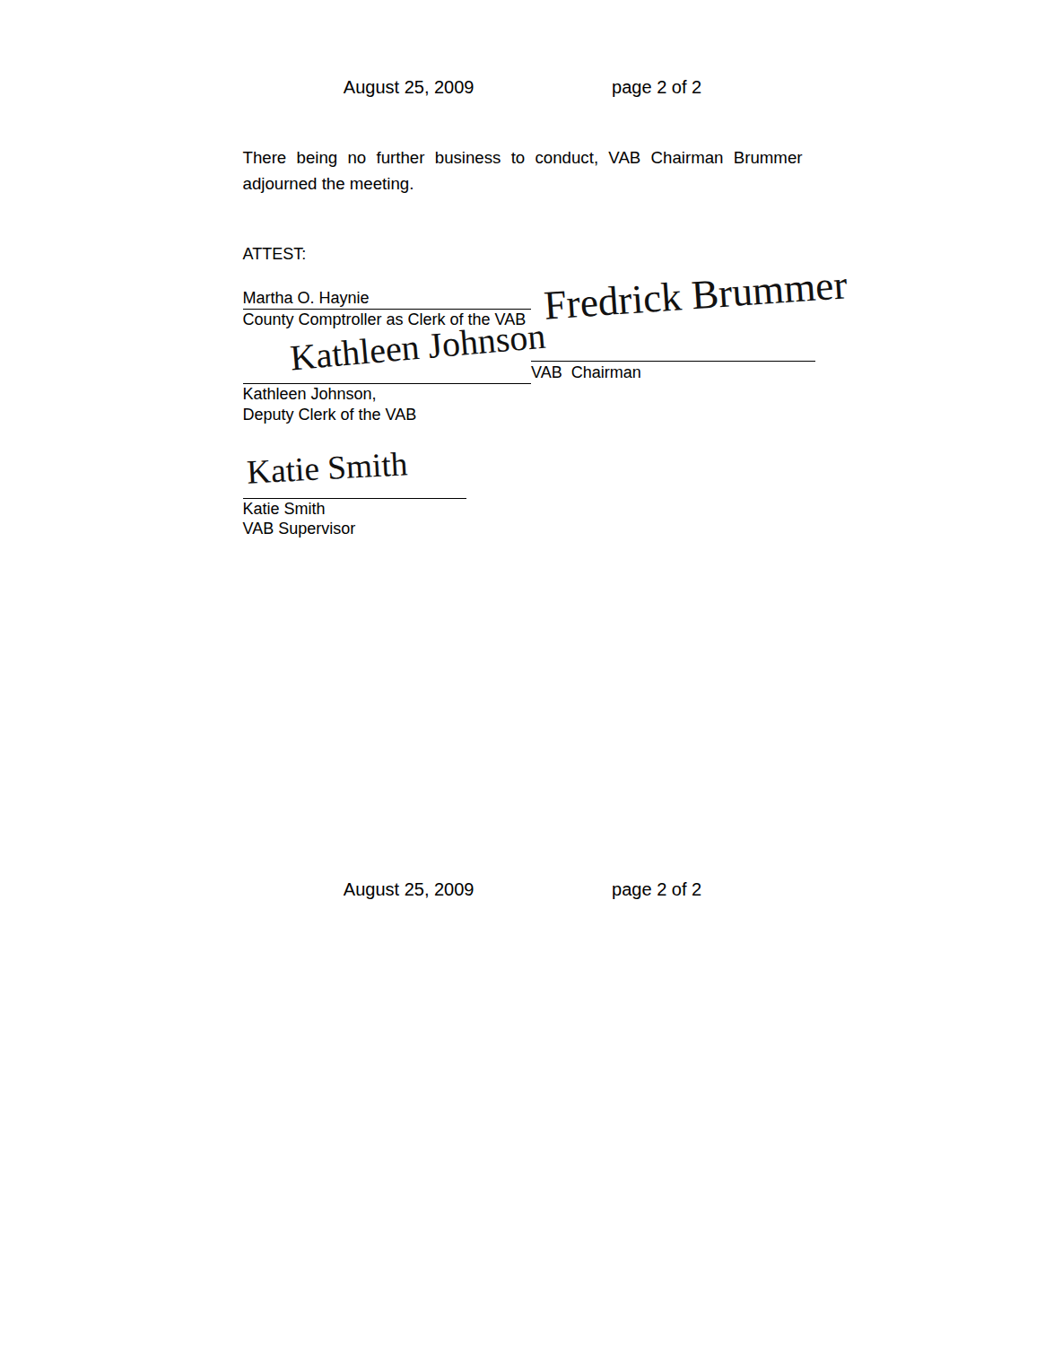August 25, 2009 page 2 of 2
There being no further business to conduct, VAB Chairman Brummer adjourned the meeting.
ATTEST:
Martha O. Haynie
County Comptroller as Clerk of the VAB
Kathleen Johnson
Kathleen Johnson,
Deputy Clerk of the VAB
Katie Smith
Katie Smith
VAB Supervisor
Fredrick Brummer
VAB Chairman
August 25, 2009 page 2 of 2